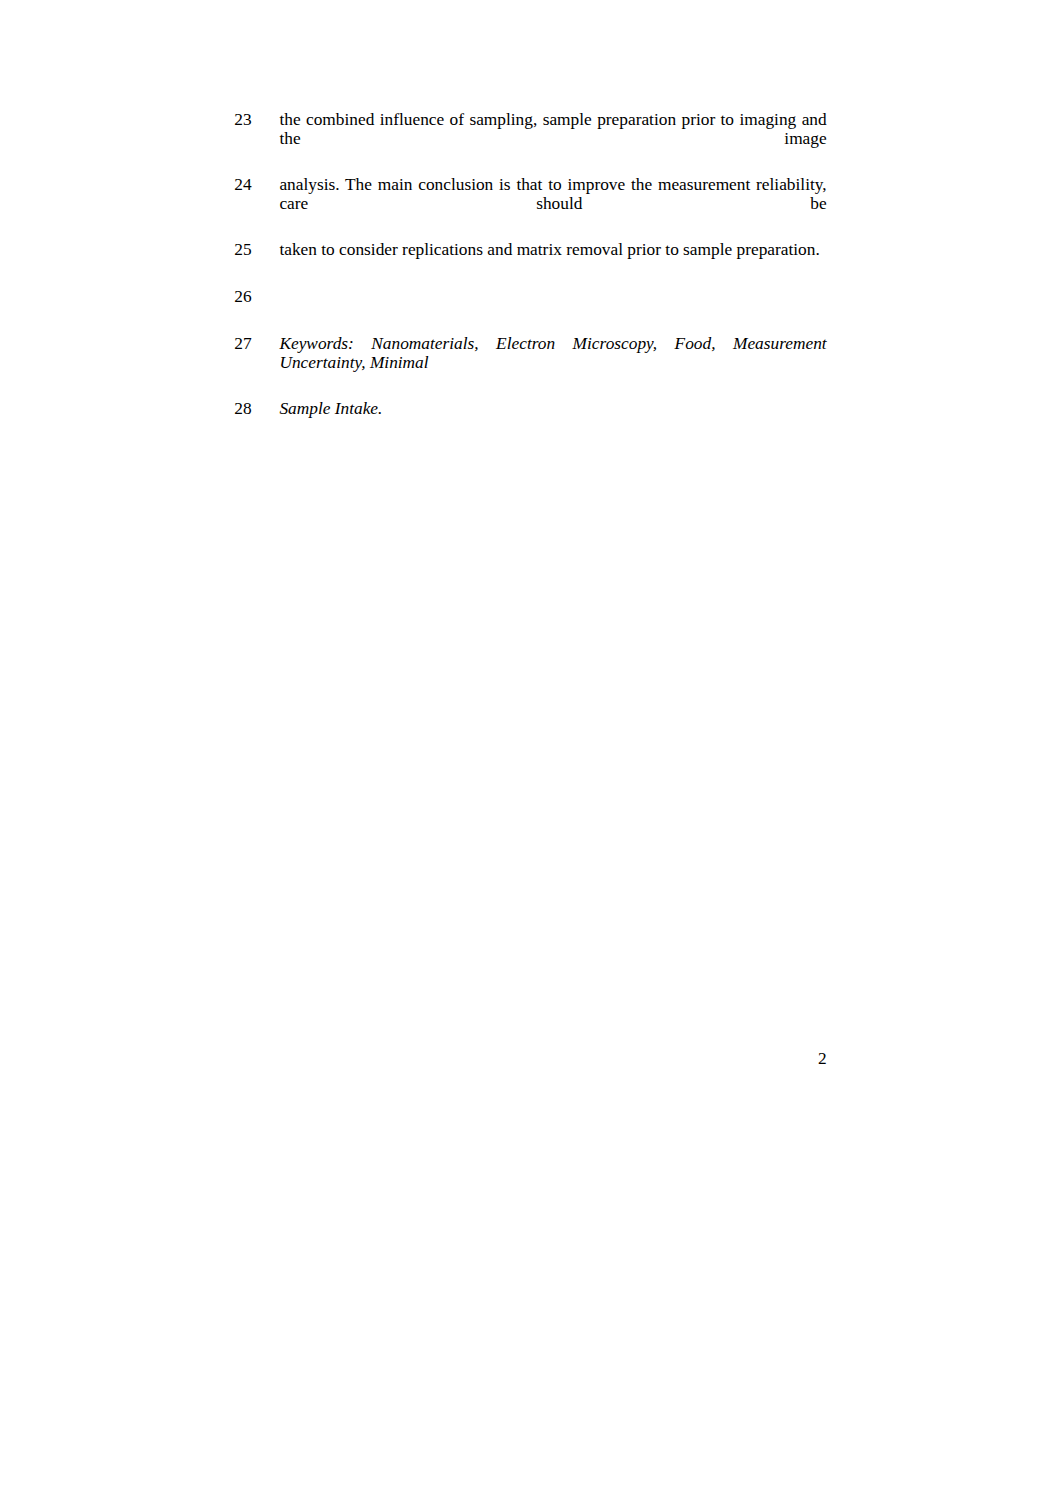23
the combined influence of sampling, sample preparation prior to imaging and the image
24
analysis. The main conclusion is that to improve the measurement reliability, care should be
25
taken to consider replications and matrix removal prior to sample preparation.
26
27
Keywords: Nanomaterials, Electron Microscopy, Food, Measurement Uncertainty, Minimal
28
Sample Intake.
2